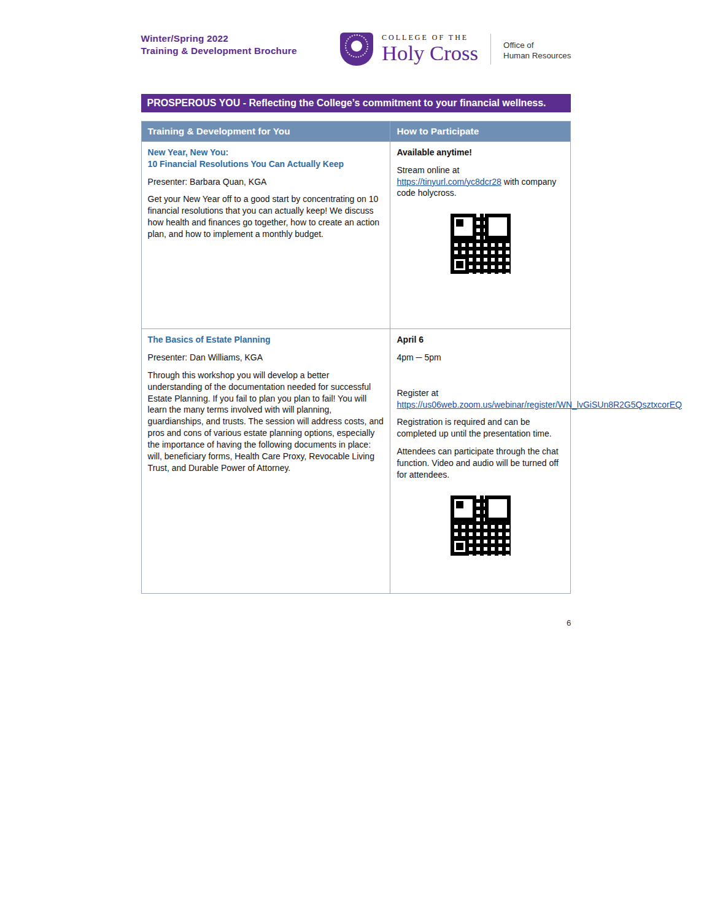Winter/Spring 2022
Training & Development Brochure
COLLEGE OF THE Holy Cross
Office of
Human Resources
PROSPEROUS YOU - Reflecting the College’s commitment to your financial wellness.
| Training & Development for You | How to Participate |
| --- | --- |
| New Year, New You: 10 Financial Resolutions You Can Actually Keep Presenter: Barbara Quan, KGA Get your New Year off to a good start by concentrating on 10 financial resolutions that you can actually keep! We discuss how health and finances go together, how to create an action plan, and how to implement a monthly budget. | Available anytime! Stream online at https://tinyurl.com/yc8dcr28 with company code holycross. |
| The Basics of Estate Planning Presenter: Dan Williams, KGA Through this workshop you will develop a better understanding of the documentation needed for successful Estate Planning. If you fail to plan you plan to fail! You will learn the many terms involved with will planning, guardianships, and trusts. The session will address costs, and pros and cons of various estate planning options, especially the importance of having the following documents in place: will, beneficiary forms, Health Care Proxy, Revocable Living Trust, and Durable Power of Attorney. | April 6 4pm ─ 5pm Register at https://us06web.zoom.us/webinar/register/WN_lvGiSUn8R2G5QsztxcorEQ Registration is required and can be completed up until the presentation time. Attendees can participate through the chat function. Video and audio will be turned off for attendees. |
6